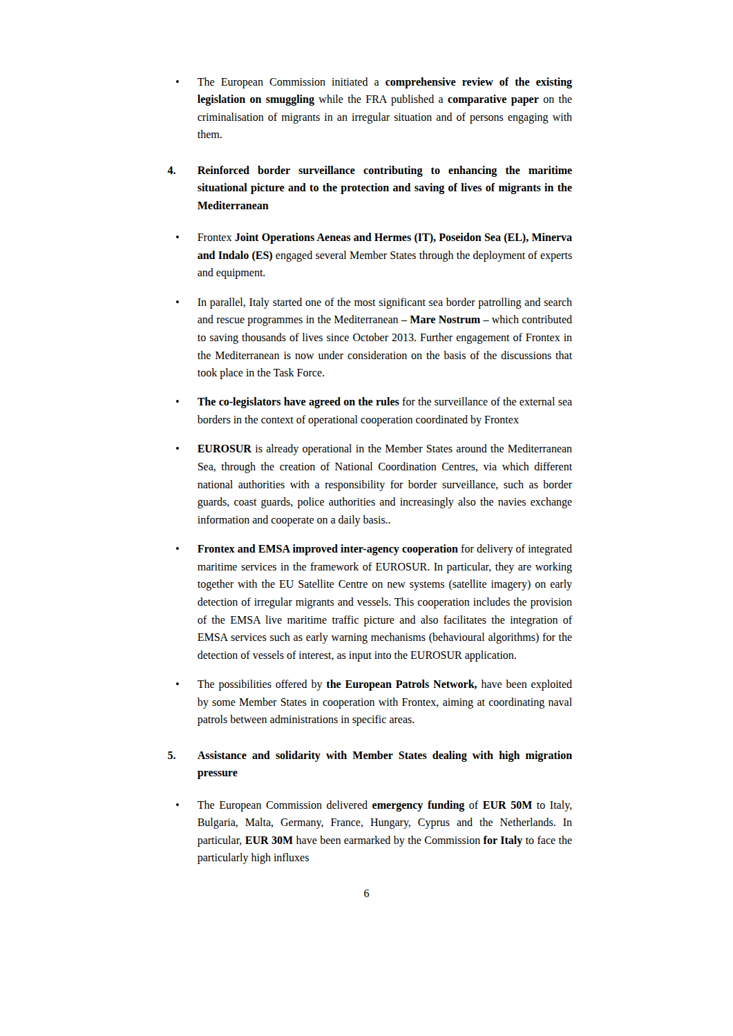The European Commission initiated a comprehensive review of the existing legislation on smuggling while the FRA published a comparative paper on the criminalisation of migrants in an irregular situation and of persons engaging with them.
4. Reinforced border surveillance contributing to enhancing the maritime situational picture and to the protection and saving of lives of migrants in the Mediterranean
Frontex Joint Operations Aeneas and Hermes (IT), Poseidon Sea (EL), Minerva and Indalo (ES) engaged several Member States through the deployment of experts and equipment.
In parallel, Italy started one of the most significant sea border patrolling and search and rescue programmes in the Mediterranean – Mare Nostrum – which contributed to saving thousands of lives since October 2013. Further engagement of Frontex in the Mediterranean is now under consideration on the basis of the discussions that took place in the Task Force.
The co-legislators have agreed on the rules for the surveillance of the external sea borders in the context of operational cooperation coordinated by Frontex
EUROSUR is already operational in the Member States around the Mediterranean Sea, through the creation of National Coordination Centres, via which different national authorities with a responsibility for border surveillance, such as border guards, coast guards, police authorities and increasingly also the navies exchange information and cooperate on a daily basis..
Frontex and EMSA improved inter-agency cooperation for delivery of integrated maritime services in the framework of EUROSUR. In particular, they are working together with the EU Satellite Centre on new systems (satellite imagery) on early detection of irregular migrants and vessels. This cooperation includes the provision of the EMSA live maritime traffic picture and also facilitates the integration of EMSA services such as early warning mechanisms (behavioural algorithms) for the detection of vessels of interest, as input into the EUROSUR application.
The possibilities offered by the European Patrols Network, have been exploited by some Member States in cooperation with Frontex, aiming at coordinating naval patrols between administrations in specific areas.
5. Assistance and solidarity with Member States dealing with high migration pressure
The European Commission delivered emergency funding of EUR 50M to Italy, Bulgaria, Malta, Germany, France, Hungary, Cyprus and the Netherlands. In particular, EUR 30M have been earmarked by the Commission for Italy to face the particularly high influxes
6